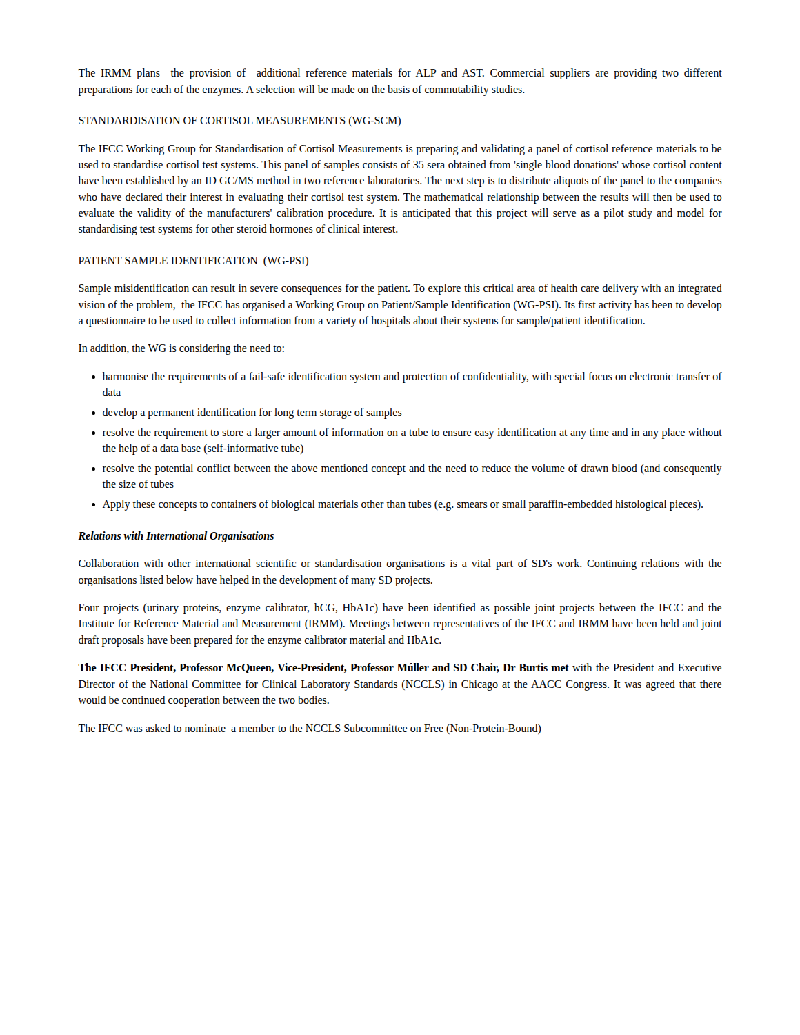The IRMM plans the provision of additional reference materials for ALP and AST. Commercial suppliers are providing two different preparations for each of the enzymes. A selection will be made on the basis of commutability studies.
Standardisation of Cortisol Measurements (WG-SCM)
The IFCC Working Group for Standardisation of Cortisol Measurements is preparing and validating a panel of cortisol reference materials to be used to standardise cortisol test systems. This panel of samples consists of 35 sera obtained from 'single blood donations' whose cortisol content have been established by an ID GC/MS method in two reference laboratories. The next step is to distribute aliquots of the panel to the companies who have declared their interest in evaluating their cortisol test system. The mathematical relationship between the results will then be used to evaluate the validity of the manufacturers' calibration procedure. It is anticipated that this project will serve as a pilot study and model for standardising test systems for other steroid hormones of clinical interest.
Patient Sample Identification (WG-PSI)
Sample misidentification can result in severe consequences for the patient. To explore this critical area of health care delivery with an integrated vision of the problem, the IFCC has organised a Working Group on Patient/Sample Identification (WG-PSI). Its first activity has been to develop a questionnaire to be used to collect information from a variety of hospitals about their systems for sample/patient identification.
In addition, the WG is considering the need to:
harmonise the requirements of a fail-safe identification system and protection of confidentiality, with special focus on electronic transfer of data
develop a permanent identification for long term storage of samples
resolve the requirement to store a larger amount of information on a tube to ensure easy identification at any time and in any place without the help of a data base (self-informative tube)
resolve the potential conflict between the above mentioned concept and the need to reduce the volume of drawn blood (and consequently the size of tubes
Apply these concepts to containers of biological materials other than tubes (e.g. smears or small paraffin-embedded histological pieces).
Relations with International Organisations
Collaboration with other international scientific or standardisation organisations is a vital part of SD's work. Continuing relations with the organisations listed below have helped in the development of many SD projects.
Four projects (urinary proteins, enzyme calibrator, hCG, HbA1c) have been identified as possible joint projects between the IFCC and the Institute for Reference Material and Measurement (IRMM). Meetings between representatives of the IFCC and IRMM have been held and joint draft proposals have been prepared for the enzyme calibrator material and HbA1c.
The IFCC President, Professor McQueen, Vice-President, Professor Múller and SD Chair, Dr Burtis met with the President and Executive Director of the National Committee for Clinical Laboratory Standards (NCCLS) in Chicago at the AACC Congress. It was agreed that there would be continued cooperation between the two bodies.
The IFCC was asked to nominate a member to the NCCLS Subcommittee on Free (Non-Protein-Bound)